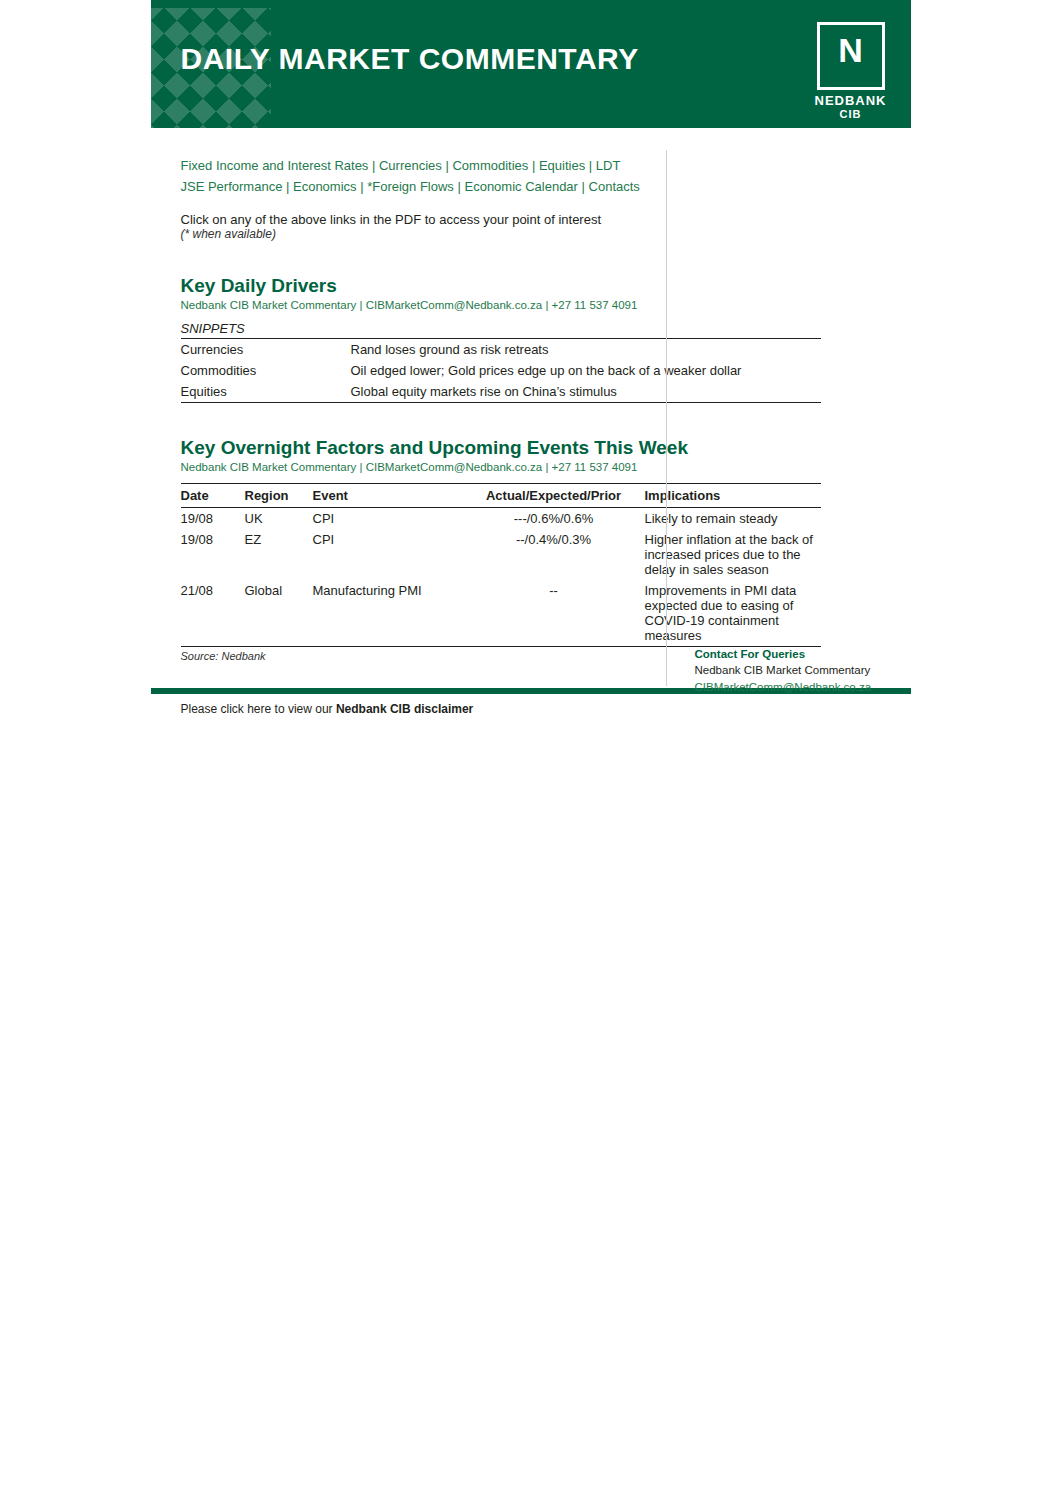DAILY MARKET COMMENTARY
NEDBANK
CIB
Fixed Income and Interest Rates | Currencies | Commodities | Equities | LDT
JSE Performance | Economics | *Foreign Flows | Economic Calendar | Contacts
Click on any of the above links in the PDF to access your point of interest (* when available)
Key Daily Drivers
Nedbank CIB Market Commentary | CIBMarketComm@Nedbank.co.za | +27 11 537 4091
SNIPPETS
| Currencies | Rand loses ground as risk retreats |
| Commodities | Oil edged lower; Gold prices edge up on the back of a weaker dollar |
| Equities | Global equity markets rise on China’s stimulus |
Key Overnight Factors and Upcoming Events This Week
Nedbank CIB Market Commentary | CIBMarketComm@Nedbank.co.za | +27 11 537 4091
| Date | Region | Event | Actual/Expected/Prior | Implications |
| --- | --- | --- | --- | --- |
| 19/08 | UK | CPI | ---/0.6%/0.6% | Likely to remain steady |
| 19/08 | EZ | CPI | --/0.4%/0.3% | Higher inflation at the back of increased prices due to the delay in sales season |
| 21/08 | Global | Manufacturing PMI | -- | Improvements in PMI data expected due to easing of COVID-19 containment measures |
Source: Nedbank
Contact For Queries
Nedbank CIB Market Commentary
CIBMarketComm@Nedbank.co.za
Please click here to view our Nedbank CIB disclaimer